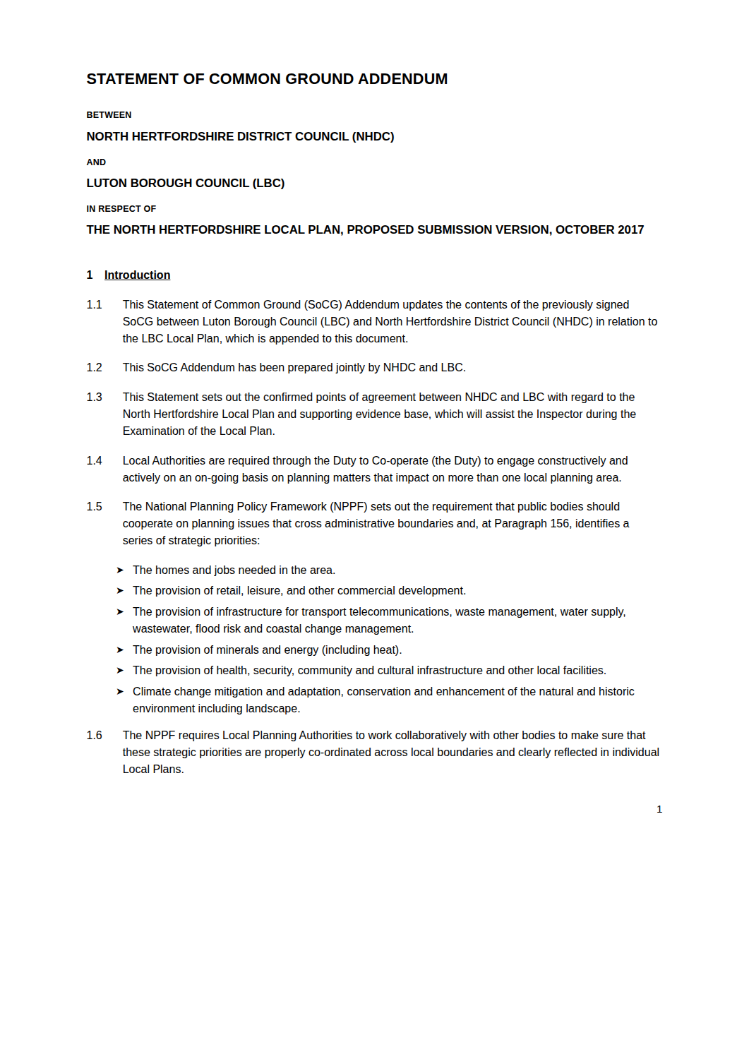STATEMENT OF COMMON GROUND ADDENDUM
BETWEEN
NORTH HERTFORDSHIRE DISTRICT COUNCIL (NHDC)
AND
LUTON BOROUGH COUNCIL (LBC)
IN RESPECT OF
THE NORTH HERTFORDSHIRE LOCAL PLAN, PROPOSED SUBMISSION VERSION, OCTOBER 2017
1 Introduction
1.1
This Statement of Common Ground (SoCG) Addendum updates the contents of the previously signed SoCG between Luton Borough Council (LBC) and North Hertfordshire District Council (NHDC) in relation to the LBC Local Plan, which is appended to this document.
1.2
This SoCG Addendum has been prepared jointly by NHDC and LBC.
1.3
This Statement sets out the confirmed points of agreement between NHDC and LBC with regard to the North Hertfordshire Local Plan and supporting evidence base, which will assist the Inspector during the Examination of the Local Plan.
1.4
Local Authorities are required through the Duty to Co-operate (the Duty) to engage constructively and actively on an on-going basis on planning matters that impact on more than one local planning area.
1.5
The National Planning Policy Framework (NPPF) sets out the requirement that public bodies should cooperate on planning issues that cross administrative boundaries and, at Paragraph 156, identifies a series of strategic priorities:
The homes and jobs needed in the area.
The provision of retail, leisure, and other commercial development.
The provision of infrastructure for transport telecommunications, waste management, water supply, wastewater, flood risk and coastal change management.
The provision of minerals and energy (including heat).
The provision of health, security, community and cultural infrastructure and other local facilities.
Climate change mitigation and adaptation, conservation and enhancement of the natural and historic environment including landscape.
1.6
The NPPF requires Local Planning Authorities to work collaboratively with other bodies to make sure that these strategic priorities are properly co-ordinated across local boundaries and clearly reflected in individual Local Plans.
1